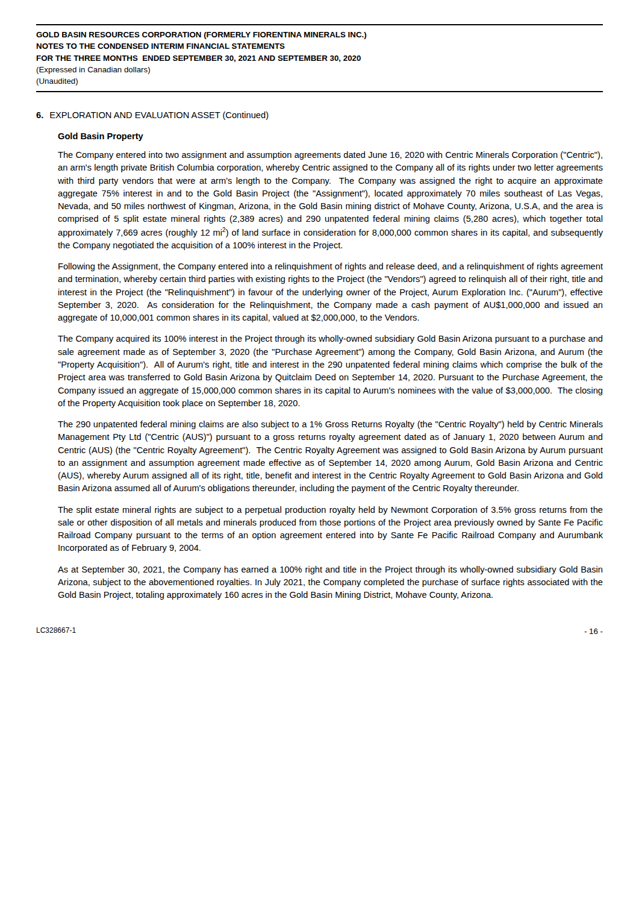Gold Basin Resources Corporation (Formerly Fiorentina Minerals Inc.)
Notes to the Condensed Interim Financial Statements
For the Three Months Ended September 30, 2021 and September 30, 2020
(Expressed in Canadian dollars)
(Unaudited)
6. EXPLORATION AND EVALUATION ASSET (Continued)
Gold Basin Property
The Company entered into two assignment and assumption agreements dated June 16, 2020 with Centric Minerals Corporation ("Centric"), an arm's length private British Columbia corporation, whereby Centric assigned to the Company all of its rights under two letter agreements with third party vendors that were at arm's length to the Company. The Company was assigned the right to acquire an approximate aggregate 75% interest in and to the Gold Basin Project (the "Assignment"), located approximately 70 miles southeast of Las Vegas, Nevada, and 50 miles northwest of Kingman, Arizona, in the Gold Basin mining district of Mohave County, Arizona, U.S.A, and the area is comprised of 5 split estate mineral rights (2,389 acres) and 290 unpatented federal mining claims (5,280 acres), which together total approximately 7,669 acres (roughly 12 mi2) of land surface in consideration for 8,000,000 common shares in its capital, and subsequently the Company negotiated the acquisition of a 100% interest in the Project.
Following the Assignment, the Company entered into a relinquishment of rights and release deed, and a relinquishment of rights agreement and termination, whereby certain third parties with existing rights to the Project (the "Vendors") agreed to relinquish all of their right, title and interest in the Project (the "Relinquishment") in favour of the underlying owner of the Project, Aurum Exploration Inc. ("Aurum"), effective September 3, 2020. As consideration for the Relinquishment, the Company made a cash payment of AU$1,000,000 and issued an aggregate of 10,000,001 common shares in its capital, valued at $2,000,000, to the Vendors.
The Company acquired its 100% interest in the Project through its wholly-owned subsidiary Gold Basin Arizona pursuant to a purchase and sale agreement made as of September 3, 2020 (the "Purchase Agreement") among the Company, Gold Basin Arizona, and Aurum (the "Property Acquisition"). All of Aurum's right, title and interest in the 290 unpatented federal mining claims which comprise the bulk of the Project area was transferred to Gold Basin Arizona by Quitclaim Deed on September 14, 2020. Pursuant to the Purchase Agreement, the Company issued an aggregate of 15,000,000 common shares in its capital to Aurum's nominees with the value of $3,000,000. The closing of the Property Acquisition took place on September 18, 2020.
The 290 unpatented federal mining claims are also subject to a 1% Gross Returns Royalty (the "Centric Royalty") held by Centric Minerals Management Pty Ltd ("Centric (AUS)") pursuant to a gross returns royalty agreement dated as of January 1, 2020 between Aurum and Centric (AUS) (the "Centric Royalty Agreement"). The Centric Royalty Agreement was assigned to Gold Basin Arizona by Aurum pursuant to an assignment and assumption agreement made effective as of September 14, 2020 among Aurum, Gold Basin Arizona and Centric (AUS), whereby Aurum assigned all of its right, title, benefit and interest in the Centric Royalty Agreement to Gold Basin Arizona and Gold Basin Arizona assumed all of Aurum's obligations thereunder, including the payment of the Centric Royalty thereunder.
The split estate mineral rights are subject to a perpetual production royalty held by Newmont Corporation of 3.5% gross returns from the sale or other disposition of all metals and minerals produced from those portions of the Project area previously owned by Sante Fe Pacific Railroad Company pursuant to the terms of an option agreement entered into by Sante Fe Pacific Railroad Company and Aurumbank Incorporated as of February 9, 2004.
As at September 30, 2021, the Company has earned a 100% right and title in the Project through its wholly-owned subsidiary Gold Basin Arizona, subject to the abovementioned royalties. In July 2021, the Company completed the purchase of surface rights associated with the Gold Basin Project, totaling approximately 160 acres in the Gold Basin Mining District, Mohave County, Arizona.
LC328667-1 - 16 -